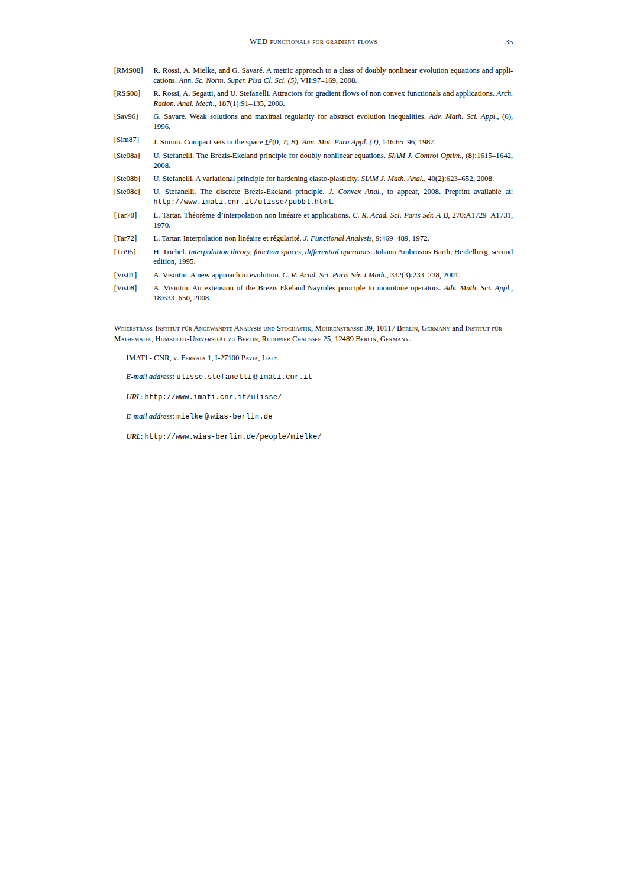WED functionals for gradient flows 35
[RMS08] R. Rossi, A. Mielke, and G. Savaré. A metric approach to a class of doubly nonlinear evolution equations and applications. Ann. Sc. Norm. Super. Pisa Cl. Sci. (5), VII:97–169, 2008.
[RSS08] R. Rossi, A. Segatti, and U. Stefanelli. Attractors for gradient flows of non convex functionals and applications. Arch. Ration. Anal. Mech., 187(1):91–135, 2008.
[Sav96] G. Savaré. Weak solutions and maximal regularity for abstract evolution inequalities. Adv. Math. Sci. Appl., (6), 1996.
[Sim87] J. Simon. Compact sets in the space Lp(0, T; B). Ann. Mat. Pura Appl. (4), 146:65–96, 1987.
[Ste08a] U. Stefanelli. The Brezis-Ekeland principle for doubly nonlinear equations. SIAM J. Control Optim., (8):1615–1642, 2008.
[Ste08b] U. Stefanelli. A variational principle for hardening elasto-plasticity. SIAM J. Math. Anal., 40(2):623–652, 2008.
[Ste08c] U. Stefanelli. The discrete Brezis-Ekeland principle. J. Convex Anal., to appear, 2008. Preprint available at: http://www.imati.cnr.it/ulisse/pubbl.html.
[Tar70] L. Tartar. Théorème d’interpolation non linéaire et applications. C. R. Acad. Sci. Paris Sér. A-B, 270:A1729–A1731, 1970.
[Tar72] L. Tartar. Interpolation non linéaire et régularité. J. Functional Analysis, 9:469–489, 1972.
[Tri95] H. Triebel. Interpolation theory, function spaces, differential operators. Johann Ambrosius Barth, Heidelberg, second edition, 1995.
[Vis01] A. Visintin. A new approach to evolution. C. R. Acad. Sci. Paris Sér. I Math., 332(3):233–238, 2001.
[Vis08] A. Visintin. An extension of the Brezis-Ekeland-Nayroles principle to monotone operators. Adv. Math. Sci. Appl., 18:633–650, 2008.
Weierstrass-Institut für Angewandte Analysis und Stochastik, Mohrenstrasse 39, 10117 Berlin, Germany and Institut für Mathematik, Humboldt-Universität zu Berlin, Rudower Chaussee 25, 12489 Berlin, Germany.
IMATI - CNR, v. Ferrata 1, I-27100 Pavia, Italy.
E-mail address: ulisse.stefanelli @ imati.cnr.it
URL: http://www.imati.cnr.it/ulisse/
E-mail address: mielke @ wias-berlin.de
URL: http://www.wias-berlin.de/people/mielke/